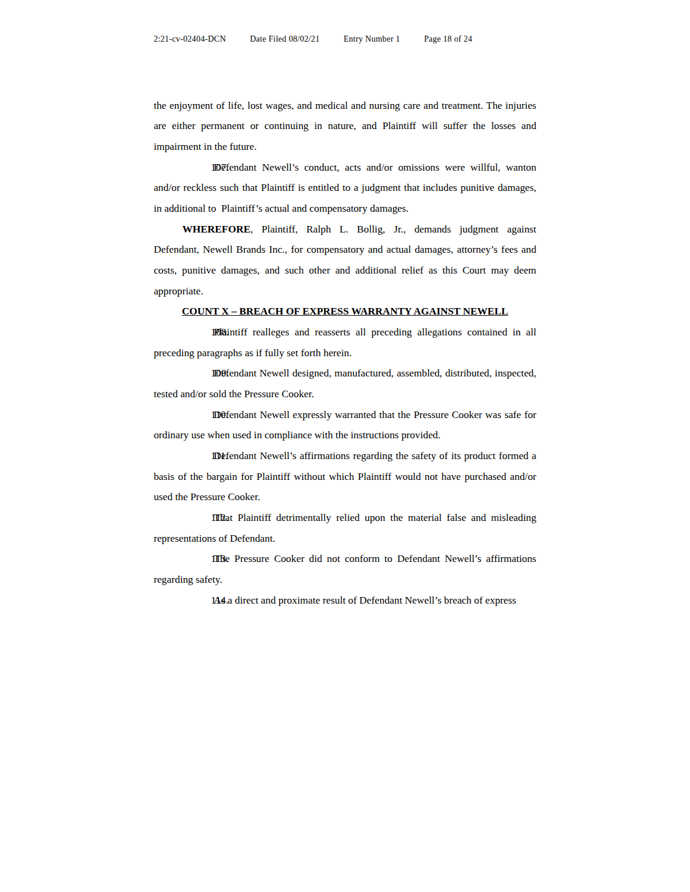2:21-cv-02404-DCN Date Filed 08/02/21 Entry Number 1 Page 18 of 24
the enjoyment of life, lost wages, and medical and nursing care and treatment. The injuries are either permanent or continuing in nature, and Plaintiff will suffer the losses and impairment in the future.
107. Defendant Newell’s conduct, acts and/or omissions were willful, wanton and/or reckless such that Plaintiff is entitled to a judgment that includes punitive damages, in additional to Plaintiff’s actual and compensatory damages.
WHEREFORE, Plaintiff, Ralph L. Bollig, Jr., demands judgment against Defendant, Newell Brands Inc., for compensatory and actual damages, attorney’s fees and costs, punitive damages, and such other and additional relief as this Court may deem appropriate.
COUNT X – BREACH OF EXPRESS WARRANTY AGAINST NEWELL
108. Plaintiff realleges and reasserts all preceding allegations contained in all preceding paragraphs as if fully set forth herein.
109. Defendant Newell designed, manufactured, assembled, distributed, inspected, tested and/or sold the Pressure Cooker.
110. Defendant Newell expressly warranted that the Pressure Cooker was safe for ordinary use when used in compliance with the instructions provided.
111. Defendant Newell’s affirmations regarding the safety of its product formed a basis of the bargain for Plaintiff without which Plaintiff would not have purchased and/or used the Pressure Cooker.
112. That Plaintiff detrimentally relied upon the material false and misleading representations of Defendant.
113. The Pressure Cooker did not conform to Defendant Newell’s affirmations regarding safety.
114. As a direct and proximate result of Defendant Newell’s breach of express